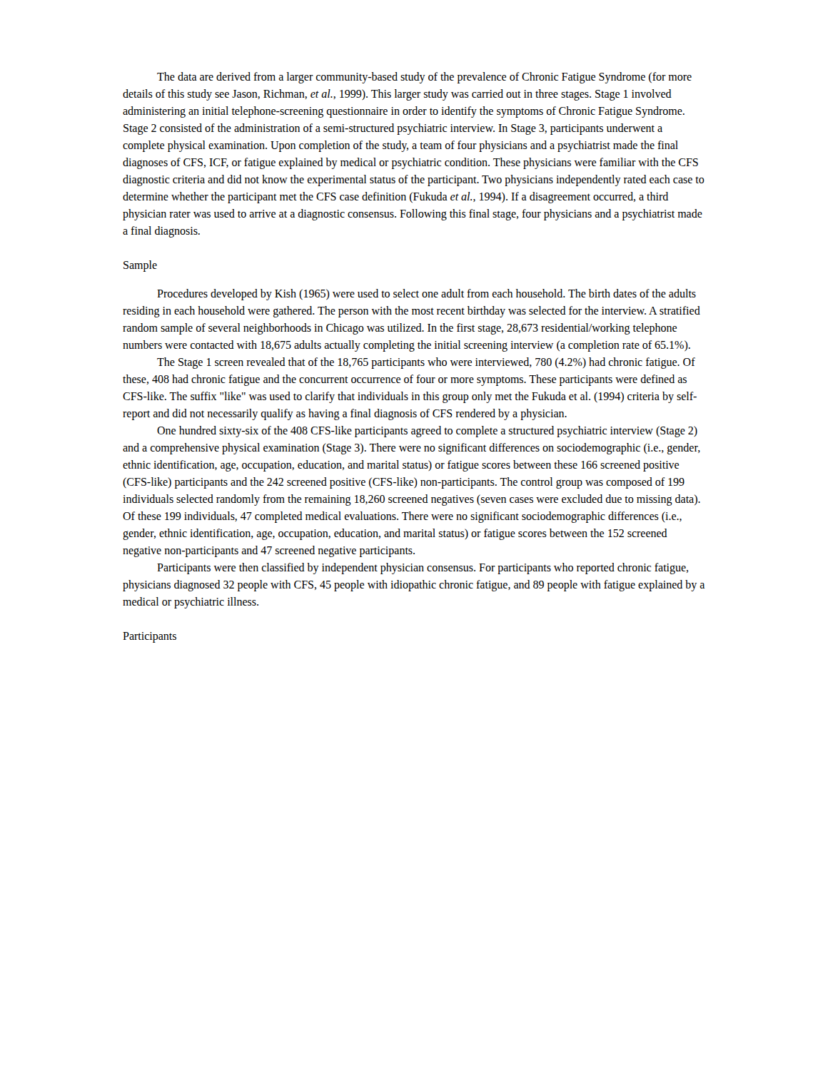The data are derived from a larger community-based study of the prevalence of Chronic Fatigue Syndrome (for more details of this study see Jason, Richman, et al., 1999). This larger study was carried out in three stages. Stage 1 involved administering an initial telephone-screening questionnaire in order to identify the symptoms of Chronic Fatigue Syndrome. Stage 2 consisted of the administration of a semi-structured psychiatric interview. In Stage 3, participants underwent a complete physical examination. Upon completion of the study, a team of four physicians and a psychiatrist made the final diagnoses of CFS, ICF, or fatigue explained by medical or psychiatric condition. These physicians were familiar with the CFS diagnostic criteria and did not know the experimental status of the participant. Two physicians independently rated each case to determine whether the participant met the CFS case definition (Fukuda et al., 1994). If a disagreement occurred, a third physician rater was used to arrive at a diagnostic consensus. Following this final stage, four physicians and a psychiatrist made a final diagnosis.
Sample
Procedures developed by Kish (1965) were used to select one adult from each household. The birth dates of the adults residing in each household were gathered. The person with the most recent birthday was selected for the interview. A stratified random sample of several neighborhoods in Chicago was utilized. In the first stage, 28,673 residential/working telephone numbers were contacted with 18,675 adults actually completing the initial screening interview (a completion rate of 65.1%).
The Stage 1 screen revealed that of the 18,765 participants who were interviewed, 780 (4.2%) had chronic fatigue. Of these, 408 had chronic fatigue and the concurrent occurrence of four or more symptoms. These participants were defined as CFS-like. The suffix "like" was used to clarify that individuals in this group only met the Fukuda et al. (1994) criteria by self-report and did not necessarily qualify as having a final diagnosis of CFS rendered by a physician.
One hundred sixty-six of the 408 CFS-like participants agreed to complete a structured psychiatric interview (Stage 2) and a comprehensive physical examination (Stage 3). There were no significant differences on sociodemographic (i.e., gender, ethnic identification, age, occupation, education, and marital status) or fatigue scores between these 166 screened positive (CFS-like) participants and the 242 screened positive (CFS-like) non-participants. The control group was composed of 199 individuals selected randomly from the remaining 18,260 screened negatives (seven cases were excluded due to missing data). Of these 199 individuals, 47 completed medical evaluations. There were no significant sociodemographic differences (i.e., gender, ethnic identification, age, occupation, education, and marital status) or fatigue scores between the 152 screened negative non-participants and 47 screened negative participants.
Participants were then classified by independent physician consensus. For participants who reported chronic fatigue, physicians diagnosed 32 people with CFS, 45 people with idiopathic chronic fatigue, and 89 people with fatigue explained by a medical or psychiatric illness.
Participants